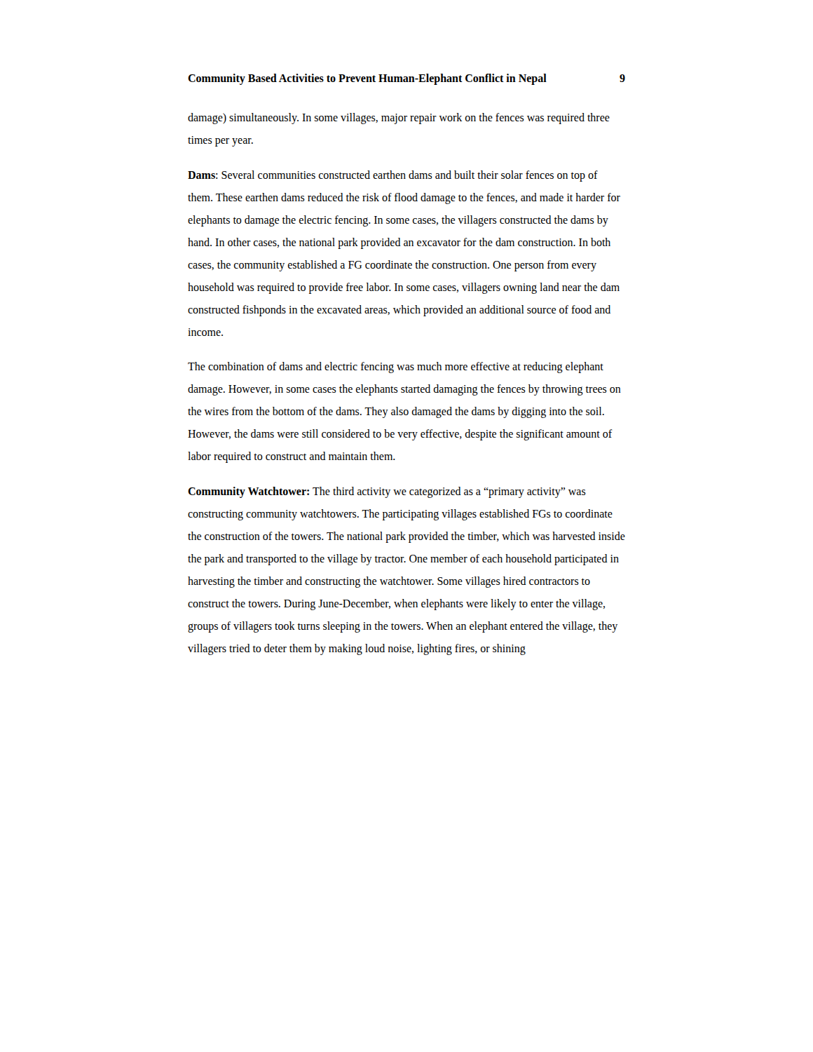Community Based Activities to Prevent Human-Elephant Conflict in Nepal 9
damage) simultaneously. In some villages, major repair work on the fences was required three times per year.
Dams: Several communities constructed earthen dams and built their solar fences on top of them. These earthen dams reduced the risk of flood damage to the fences, and made it harder for elephants to damage the electric fencing. In some cases, the villagers constructed the dams by hand. In other cases, the national park provided an excavator for the dam construction. In both cases, the community established a FG coordinate the construction. One person from every household was required to provide free labor. In some cases, villagers owning land near the dam constructed fishponds in the excavated areas, which provided an additional source of food and income.
The combination of dams and electric fencing was much more effective at reducing elephant damage. However, in some cases the elephants started damaging the fences by throwing trees on the wires from the bottom of the dams. They also damaged the dams by digging into the soil. However, the dams were still considered to be very effective, despite the significant amount of labor required to construct and maintain them.
Community Watchtower: The third activity we categorized as a “primary activity” was constructing community watchtowers. The participating villages established FGs to coordinate the construction of the towers. The national park provided the timber, which was harvested inside the park and transported to the village by tractor. One member of each household participated in harvesting the timber and constructing the watchtower. Some villages hired contractors to construct the towers. During June-December, when elephants were likely to enter the village, groups of villagers took turns sleeping in the towers. When an elephant entered the village, they villagers tried to deter them by making loud noise, lighting fires, or shining